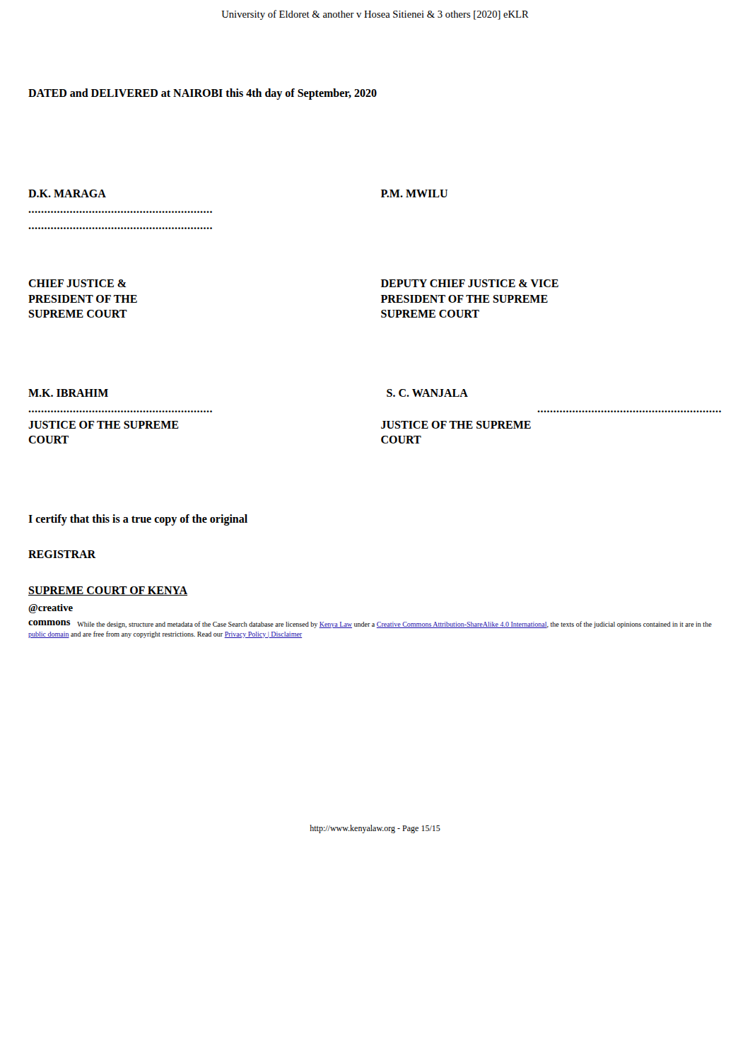University of Eldoret & another v Hosea Sitienei & 3 others [2020] eKLR
DATED and DELIVERED at NAIROBI this 4th day of September, 2020
| D.K. MARAGA | P.M. MWILU |
| .......................................................... .......................................................... | |
| CHIEF JUSTICE & PRESIDENT OF THE SUPREME COURT | DEPUTY CHIEF JUSTICE & VICE PRESIDENT OF THE SUPREME SUPREME COURT |
| M.K. IBRAHIM | S. C. WANJALA |
| .......................................................... | .......................................................... |
| JUSTICE OF THE SUPREME COURT | JUSTICE OF THE SUPREME COURT |
I certify that this is a true copy of the original
REGISTRAR
SUPREME COURT OF KENYA
@creative
commons While the design, structure and metadata of the Case Search database are licensed by Kenya Law under a Creative Commons Attribution-ShareAlike 4.0 International, the texts of the judicial opinions contained in it are in the public domain and are free from any copyright restrictions. Read our Privacy Policy | Disclaimer
http://www.kenyalaw.org - Page 15/15